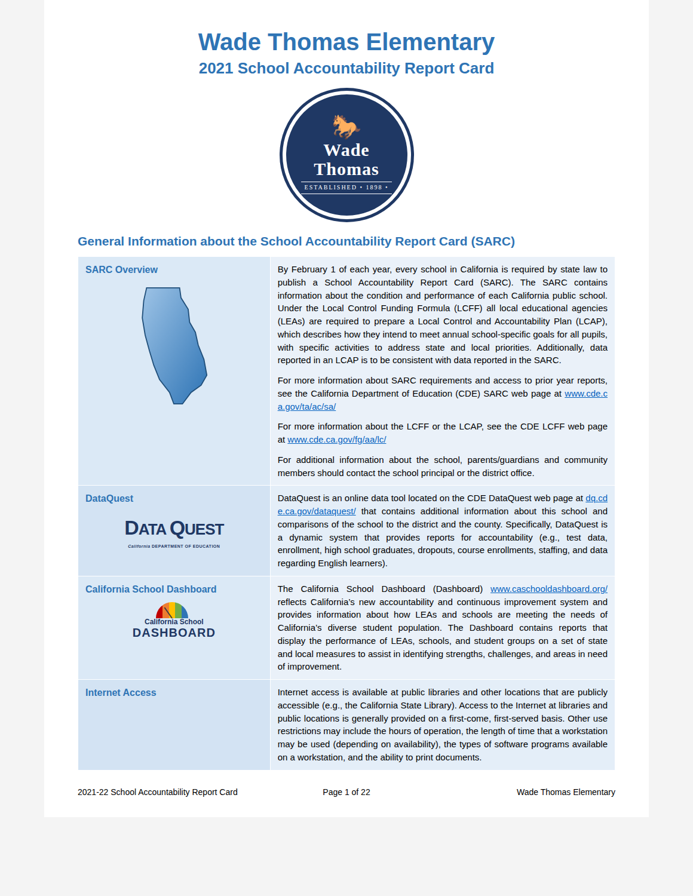Wade Thomas Elementary
2021 School Accountability Report Card
🐎 Wade Thomas ESTABLISHED • 1898 •
General Information about the School Accountability Report Card (SARC)
| SARC Overview | By February 1 of each year, every school in California is required by state law to publish a School Accountability Report Card (SARC). The SARC contains information about the condition and performance of each California public school. Under the Local Control Funding Formula (LCFF) all local educational agencies (LEAs) are required to prepare a Local Control and Accountability Plan (LCAP), which describes how they intend to meet annual school-specific goals for all pupils, with specific activities to address state and local priorities. Additionally, data reported in an LCAP is to be consistent with data reported in the SARC. For more information about SARC requirements and access to prior year reports, see the California Department of Education (CDE) SARC web page at www.cde.ca.gov/ta/ac/sa/ For more information about the LCFF or the LCAP, see the CDE LCFF web page at www.cde.ca.gov/fg/aa/lc/ For additional information about the school, parents/guardians and community members should contact the school principal or the district office. |
| DataQuest D ATA Q UEST California DEPARTMENT OF EDUCATION | DataQuest is an online data tool located on the CDE DataQuest web page at dq.cde.ca.gov/dataquest/ that contains additional information about this school and comparisons of the school to the district and the county. Specifically, DataQuest is a dynamic system that provides reports for accountability (e.g., test data, enrollment, high school graduates, dropouts, course enrollments, staffing, and data regarding English learners). |
| California School Dashboard California School DASHBOARD | The California School Dashboard (Dashboard) www.caschooldashboard.org/ reflects California’s new accountability and continuous improvement system and provides information about how LEAs and schools are meeting the needs of California’s diverse student population. The Dashboard contains reports that display the performance of LEAs, schools, and student groups on a set of state and local measures to assist in identifying strengths, challenges, and areas in need of improvement. |
| Internet Access | Internet access is available at public libraries and other locations that are publicly accessible (e.g., the California State Library). Access to the Internet at libraries and public locations is generally provided on a first-come, first-served basis. Other use restrictions may include the hours of operation, the length of time that a workstation may be used (depending on availability), the types of software programs available on a workstation, and the ability to print documents. |
2021-22 School Accountability Report Card
Page 1 of 22
Wade Thomas Elementary